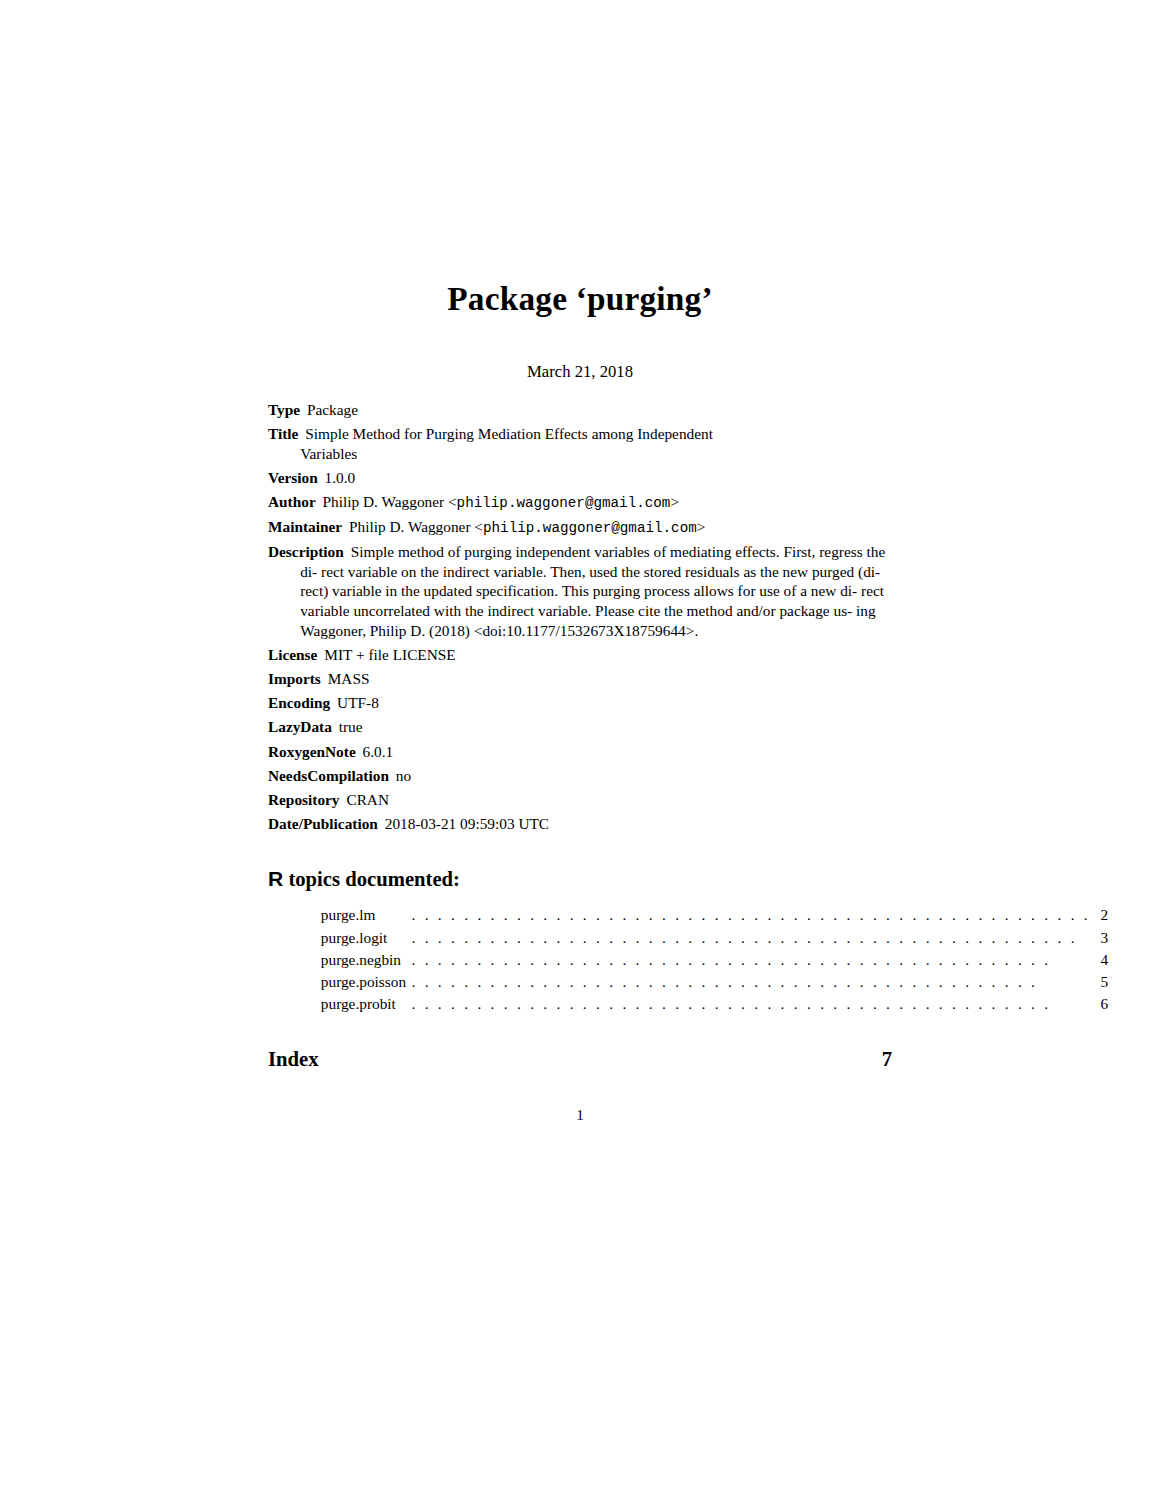Package ‘purging’
March 21, 2018
Type
Package
Title
Simple Method for Purging Mediation Effects among Independent
Variables
Version
1.0.0
Author
Philip D. Waggoner <philip.waggoner@gmail.com>
Maintainer
Philip D. Waggoner <philip.waggoner@gmail.com>
Description
Simple method of purging independent variables of mediating effects. First, regress the di- rect variable on the indirect variable. Then, used the stored residuals as the new purged (di- rect) variable in the updated specification. This purging process allows for use of a new di- rect variable uncorrelated with the indirect variable. Please cite the method and/or package us- ing Waggoner, Philip D. (2018) <doi:10.1177/1532673X18759644>.
License
MIT + file LICENSE
Imports
MASS
Encoding
UTF-8
LazyData
true
RoxygenNote
6.0.1
NeedsCompilation
no
Repository
CRAN
Date/Publication
2018-03-21 09:59:03 UTC
R topics documented:
| purge.lm | . . . . . . . . . . . . . . . . . . . . . . . . . . . . . . . . . . . . . . . . . . . . . . . . . . . . | 2 |
| purge.logit | . . . . . . . . . . . . . . . . . . . . . . . . . . . . . . . . . . . . . . . . . . . . . . . . . . . | 3 |
| purge.negbin | . . . . . . . . . . . . . . . . . . . . . . . . . . . . . . . . . . . . . . . . . . . . . . . . . | 4 |
| purge.poisson | . . . . . . . . . . . . . . . . . . . . . . . . . . . . . . . . . . . . . . . . . . . . . . . . | 5 |
| purge.probit | . . . . . . . . . . . . . . . . . . . . . . . . . . . . . . . . . . . . . . . . . . . . . . . . . | 6 |
Index 7
1